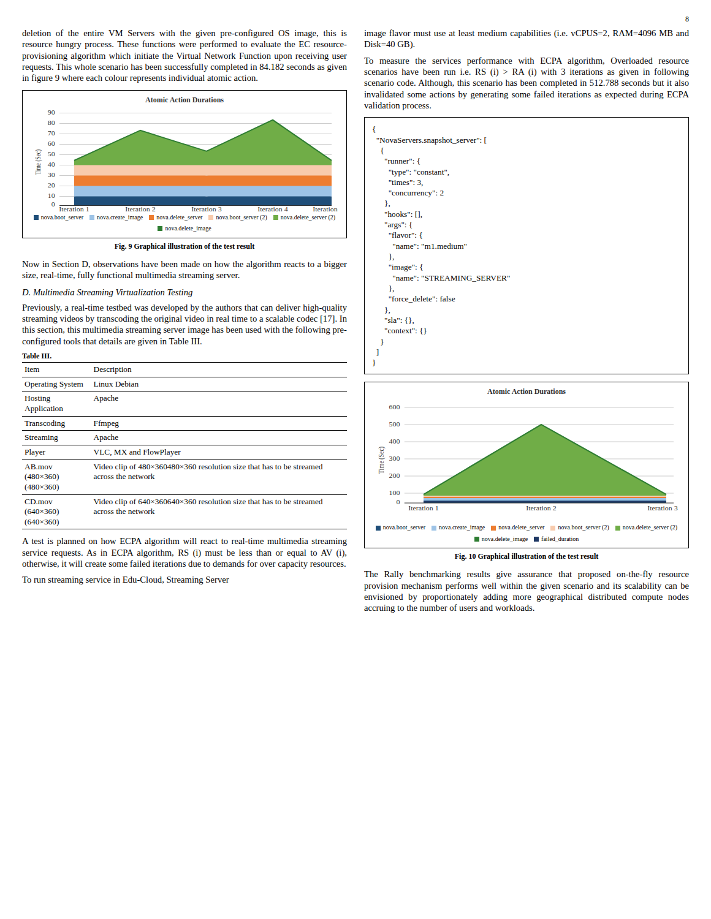8
deletion of the entire VM Servers with the given pre-configured OS image, this is resource hungry process. These functions were performed to evaluate the EC resource-provisioning algorithm which initiate the Virtual Network Function upon receiving user requests. This whole scenario has been successfully completed in 84.182 seconds as given in figure 9 where each colour represents individual atomic action.
Atomic Action Durations
90 80 70 60 50 40 30 20 10 0 Time (Sec) Iteration 1 Iteration 2 Iteration 3 Iteration 4 Iteration 5
nova.boot_server nova.create_image nova.delete_server nova.boot_server (2) nova.delete_server (2) nova.delete_image
Fig. 9 Graphical illustration of the test result
Now in Section D, observations have been made on how the algorithm reacts to a bigger size, real-time, fully functional multimedia streaming server.
D. Multimedia Streaming Virtualization Testing
Previously, a real-time testbed was developed by the authors that can deliver high-quality streaming videos by transcoding the original video in real time to a scalable codec [17]. In this section, this multimedia streaming server image has been used with the following pre-configured tools that details are given in Table III.
Table III.
| Item | Description |
| --- | --- |
| Operating System | Linux Debian |
| Hosting Application | Apache |
| Transcoding | Ffmpeg |
| Streaming | Apache |
| Player | VLC, MX and FlowPlayer |
| AB.mov (480×360)(480×360) | Video clip of 480×360480×360 resolution size that has to be streamed across the network |
| CD.mov (640×360)(640×360) | Video clip of 640×360640×360 resolution size that has to be streamed across the network |
A test is planned on how ECPA algorithm will react to real-time multimedia streaming service requests. As in ECPA algorithm, RS (i) must be less than or equal to AV (i), otherwise, it will create some failed iterations due to demands for over capacity resources.
To run streaming service in Edu-Cloud, Streaming Server
image flavor must use at least medium capabilities (i.e. vCPUS=2, RAM=4096 MB and Disk=40 GB).
To measure the services performance with ECPA algorithm, Overloaded resource scenarios have been run i.e. RS (i) > RA (i) with 3 iterations as given in following scenario code. Although, this scenario has been completed in 512.788 seconds but it also invalidated some actions by generating some failed iterations as expected during ECPA validation process.
{
  "NovaServers.snapshot_server": [
    {
      "runner": {
        "type": "constant",
        "times": 3,
        "concurrency": 2
      },
      "hooks": [],
      "args": {
        "flavor": {
          "name": "m1.medium"
        },
        "image": {
          "name": "STREAMING_SERVER"
        },
        "force_delete": false
      },
      "sla": {},
      "context": {}
    }
  ]
}
Atomic Action Durations
600 500 400 300 200 100 0 Time (Sec) Iteration 1 Iteration 2 Iteration 3
nova.boot_server nova.create_image nova.delete_server nova.boot_server (2) nova.delete_server (2) nova.delete_image failed_duration
Fig. 10 Graphical illustration of the test result
The Rally benchmarking results give assurance that proposed on-the-fly resource provision mechanism performs well within the given scenario and its scalability can be envisioned by proportionately adding more geographical distributed compute nodes accruing to the number of users and workloads.